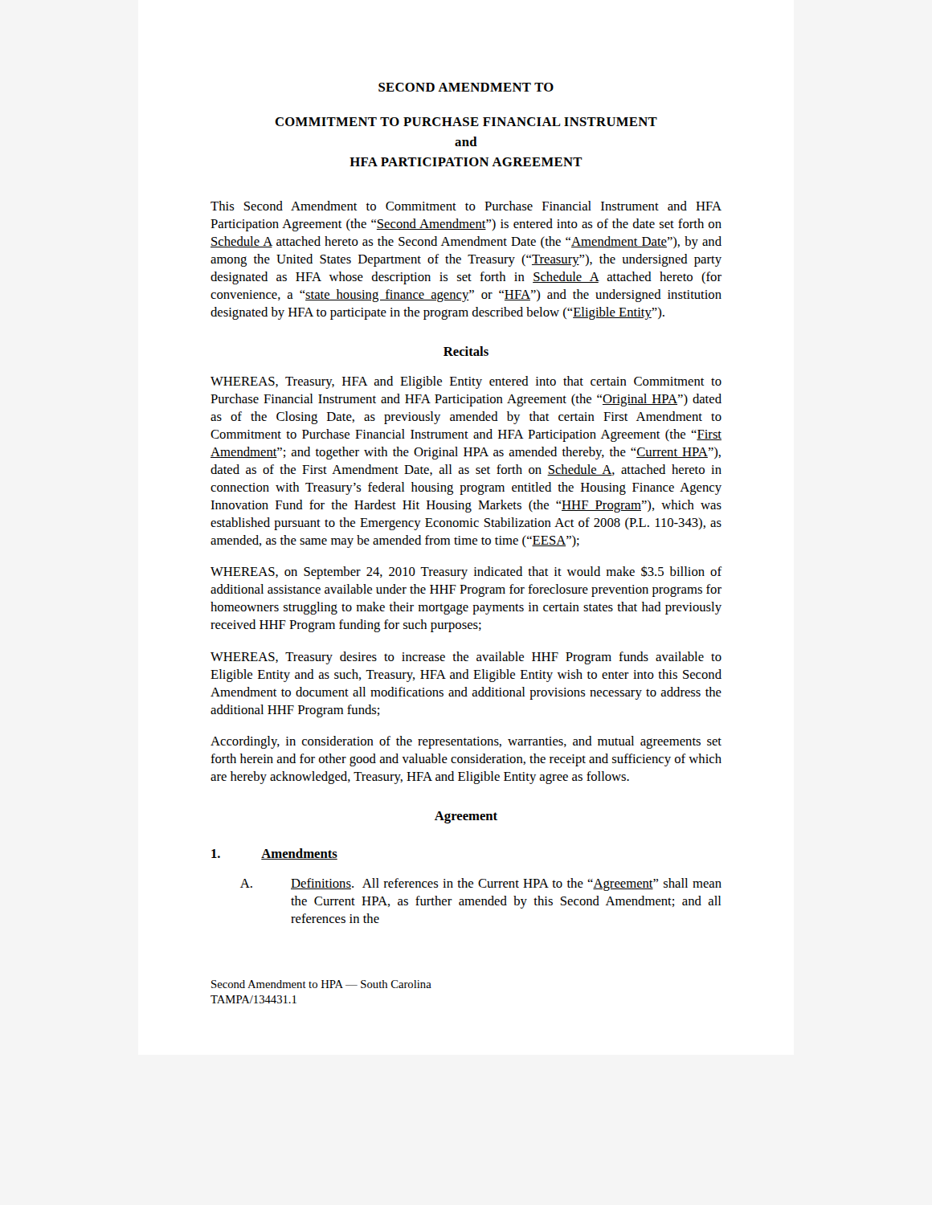SECOND AMENDMENT TO COMMITMENT TO PURCHASE FINANCIAL INSTRUMENT and HFA PARTICIPATION AGREEMENT
This Second Amendment to Commitment to Purchase Financial Instrument and HFA Participation Agreement (the “Second Amendment”) is entered into as of the date set forth on Schedule A attached hereto as the Second Amendment Date (the “Amendment Date”), by and among the United States Department of the Treasury (“Treasury”), the undersigned party designated as HFA whose description is set forth in Schedule A attached hereto (for convenience, a “state housing finance agency” or “HFA”) and the undersigned institution designated by HFA to participate in the program described below (“Eligible Entity”).
Recitals
WHEREAS, Treasury, HFA and Eligible Entity entered into that certain Commitment to Purchase Financial Instrument and HFA Participation Agreement (the “Original HPA”) dated as of the Closing Date, as previously amended by that certain First Amendment to Commitment to Purchase Financial Instrument and HFA Participation Agreement (the “First Amendment”; and together with the Original HPA as amended thereby, the “Current HPA”), dated as of the First Amendment Date, all as set forth on Schedule A, attached hereto in connection with Treasury’s federal housing program entitled the Housing Finance Agency Innovation Fund for the Hardest Hit Housing Markets (the “HHF Program”), which was established pursuant to the Emergency Economic Stabilization Act of 2008 (P.L. 110-343), as amended, as the same may be amended from time to time (“EESA”);
WHEREAS, on September 24, 2010 Treasury indicated that it would make $3.5 billion of additional assistance available under the HHF Program for foreclosure prevention programs for homeowners struggling to make their mortgage payments in certain states that had previously received HHF Program funding for such purposes;
WHEREAS, Treasury desires to increase the available HHF Program funds available to Eligible Entity and as such, Treasury, HFA and Eligible Entity wish to enter into this Second Amendment to document all modifications and additional provisions necessary to address the additional HHF Program funds;
Accordingly, in consideration of the representations, warranties, and mutual agreements set forth herein and for other good and valuable consideration, the receipt and sufficiency of which are hereby acknowledged, Treasury, HFA and Eligible Entity agree as follows.
Agreement
1. Amendments
A. Definitions. All references in the Current HPA to the “Agreement” shall mean the Current HPA, as further amended by this Second Amendment; and all references in the
Second Amendment to HPA — South Carolina
TAMPA/134431.1